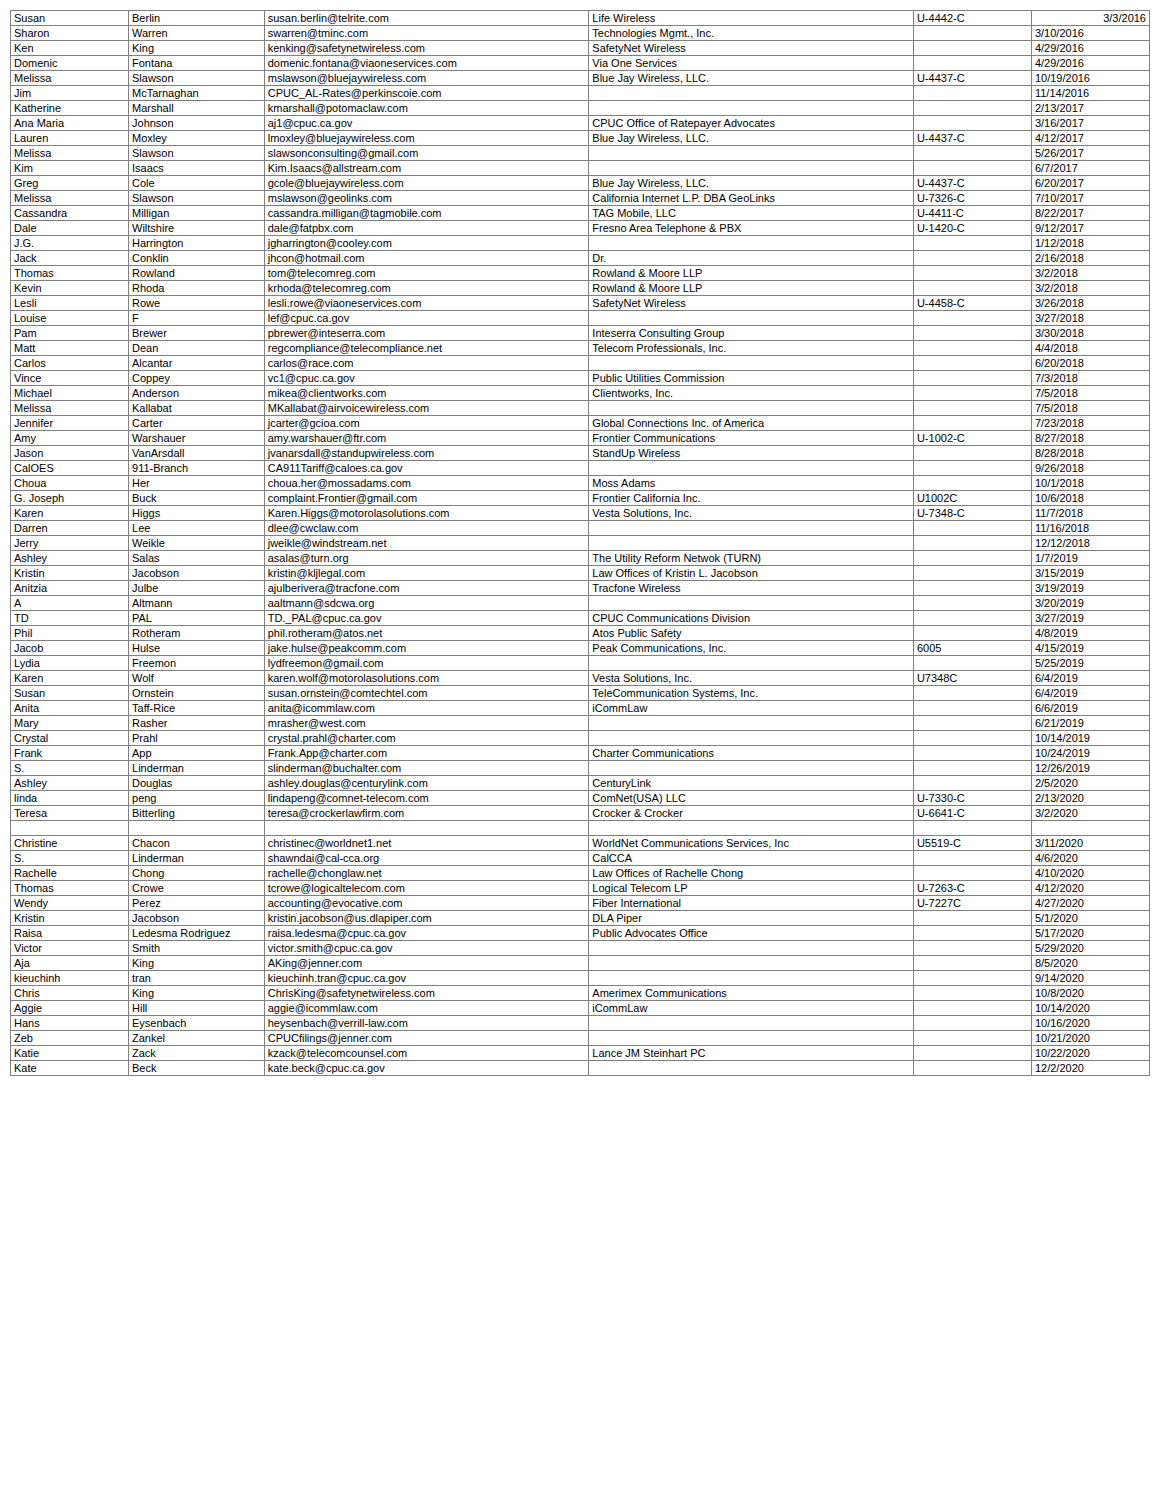| Susan | Berlin | susan.berlin@telrite.com | Life Wireless | U-4442-C | 3/3/2016 |
| Sharon | Warren | swarren@tminc.com | Technologies Mgmt., Inc. | | 3/10/2016 |
| Ken | King | kenking@safetynetwireless.com | SafetyNet Wireless | | 4/29/2016 |
| Domenic | Fontana | domenic.fontana@viaoneservices.com | Via One Services | | 4/29/2016 |
| Melissa | Slawson | mslawson@bluejaywireless.com | Blue Jay Wireless, LLC. | U-4437-C | 10/19/2016 |
| Jim | McTarnaghan | CPUC_AL-Rates@perkinscoie.com | | | 11/14/2016 |
| Katherine | Marshall | kmarshall@potomaclaw.com | | | 2/13/2017 |
| Ana Maria | Johnson | aj1@cpuc.ca.gov | CPUC Office of Ratepayer Advocates | | 3/16/2017 |
| Lauren | Moxley | lmoxley@bluejaywireless.com | Blue Jay Wireless, LLC. | U-4437-C | 4/12/2017 |
| Melissa | Slawson | slawsonconsulting@gmail.com | | | 5/26/2017 |
| Kim | Isaacs | Kim.Isaacs@allstream.com | | | 6/7/2017 |
| Greg | Cole | gcole@bluejaywireless.com | Blue Jay Wireless, LLC. | U-4437-C | 6/20/2017 |
| Melissa | Slawson | mslawson@geolinks.com | California Internet L.P. DBA GeoLinks | U-7326-C | 7/10/2017 |
| Cassandra | Milligan | cassandra.milligan@tagmobile.com | TAG Mobile, LLC | U-4411-C | 8/22/2017 |
| Dale | Wiltshire | dale@fatpbx.com | Fresno Area Telephone & PBX | U-1420-C | 9/12/2017 |
| J.G. | Harrington | jgharrington@cooley.com | | | 1/12/2018 |
| Jack | Conklin | jhcon@hotmail.com | Dr. | | 2/16/2018 |
| Thomas | Rowland | tom@telecomreg.com | Rowland & Moore LLP | | 3/2/2018 |
| Kevin | Rhoda | krhoda@telecomreg.com | Rowland & Moore LLP | | 3/2/2018 |
| Lesli | Rowe | lesli.rowe@viaoneservices.com | SafetyNet Wireless | U-4458-C | 3/26/2018 |
| Louise | F | lef@cpuc.ca.gov | | | 3/27/2018 |
| Pam | Brewer | pbrewer@inteserra.com | Inteserra Consulting Group | | 3/30/2018 |
| Matt | Dean | regcompliance@telecompliance.net | Telecom Professionals, Inc. | | 4/4/2018 |
| Carlos | Alcantar | carlos@race.com | | | 6/20/2018 |
| Vince | Coppey | vc1@cpuc.ca.gov | Public Utilities Commission | | 7/3/2018 |
| Michael | Anderson | mikea@clientworks.com | Clientworks, Inc. | | 7/5/2018 |
| Melissa | Kallabat | MKallabat@airvoicewireless.com | | | 7/5/2018 |
| Jennifer | Carter | jcarter@gcioa.com | Global Connections Inc. of America | | 7/23/2018 |
| Amy | Warshauer | amy.warshauer@ftr.com | Frontier Communications | U-1002-C | 8/27/2018 |
| Jason | VanArsdall | jvanarsdall@standupwireless.com | StandUp Wireless | | 8/28/2018 |
| CalOES | 911-Branch | CA911Tariff@caloes.ca.gov | | | 9/26/2018 |
| Choua | Her | choua.her@mossadams.com | Moss Adams | | 10/1/2018 |
| G. Joseph | Buck | complaint.Frontier@gmail.com | Frontier California Inc. | U1002C | 10/6/2018 |
| Karen | Higgs | Karen.Higgs@motorolasolutions.com | Vesta Solutions, Inc. | U-7348-C | 11/7/2018 |
| Darren | Lee | dlee@cwclaw.com | | | 11/16/2018 |
| Jerry | Weikle | jweikle@windstream.net | | | 12/12/2018 |
| Ashley | Salas | asalas@turn.org | The Utility Reform Netwok (TURN) | | 1/7/2019 |
| Kristin | Jacobson | kristin@kljlegal.com | Law Offices of Kristin L. Jacobson | | 3/15/2019 |
| Anitzia | Julbe | ajulberivera@tracfone.com | Tracfone Wireless | | 3/19/2019 |
| A | Altmann | aaltmann@sdcwa.org | | | 3/20/2019 |
| TD | PAL | TD._PAL@cpuc.ca.gov | CPUC Communications Division | | 3/27/2019 |
| Phil | Rotheram | phil.rotheram@atos.net | Atos Public Safety | | 4/8/2019 |
| Jacob | Hulse | jake.hulse@peakcomm.com | Peak Communications, Inc. | 6005 | 4/15/2019 |
| Lydia | Freemon | lydfreemon@gmail.com | | | 5/25/2019 |
| Karen | Wolf | karen.wolf@motorolasolutions.com | Vesta Solutions, Inc. | U7348C | 6/4/2019 |
| Susan | Ornstein | susan.ornstein@comtechtel.com | TeleCommunication Systems, Inc. | | 6/4/2019 |
| Anita | Taff-Rice | anita@icommlaw.com | iCommLaw | | 6/6/2019 |
| Mary | Rasher | mrasher@west.com | | | 6/21/2019 |
| Crystal | Prahl | crystal.prahl@charter.com | | | 10/14/2019 |
| Frank | App | Frank.App@charter.com | Charter Communications | | 10/24/2019 |
| S. | Linderman | slinderman@buchalter.com | | | 12/26/2019 |
| Ashley | Douglas | ashley.douglas@centurylink.com | CenturyLink | | 2/5/2020 |
| linda | peng | lindapeng@comnet-telecom.com | ComNet(USA) LLC | U-7330-C | 2/13/2020 |
| Teresa | Bitterling | teresa@crockerlawfirm.com | Crocker & Crocker | U-6641-C | 3/2/2020 |
| Christine | Chacon | christinec@worldnet1.net | WorldNet Communications Services, Inc | U5519-C | 3/11/2020 |
| S. | Linderman | shawndai@cal-cca.org | CalCCA | | 4/6/2020 |
| Rachelle | Chong | rachelle@chonglaw.net | Law Offices of Rachelle Chong | | 4/10/2020 |
| Thomas | Crowe | tcrowe@logicaltelecom.com | Logical Telecom LP | U-7263-C | 4/12/2020 |
| Wendy | Perez | accounting@evocative.com | Fiber International | U-7227C | 4/27/2020 |
| Kristin | Jacobson | kristin.jacobson@us.dlapiper.com | DLA Piper | | 5/1/2020 |
| Raisa | Ledesma Rodriguez | raisa.ledesma@cpuc.ca.gov | Public Advocates Office | | 5/17/2020 |
| Victor | Smith | victor.smith@cpuc.ca.gov | | | 5/29/2020 |
| Aja | King | AKing@jenner.com | | | 8/5/2020 |
| kieuchinh | tran | kieuchinh.tran@cpuc.ca.gov | | | 9/14/2020 |
| Chris | King | ChrisKing@safetynetwireless.com | Amerimex Communications | | 10/8/2020 |
| Aggie | Hill | aggie@icommlaw.com | iCommLaw | | 10/14/2020 |
| Hans | Eysenbach | heysenbach@verrill-law.com | | | 10/16/2020 |
| Zeb | Zankel | CPUCfilings@jenner.com | | | 10/21/2020 |
| Katie | Zack | kzack@telecomcounsel.com | Lance JM Steinhart PC | | 10/22/2020 |
| Kate | Beck | kate.beck@cpuc.ca.gov | | | 12/2/2020 |